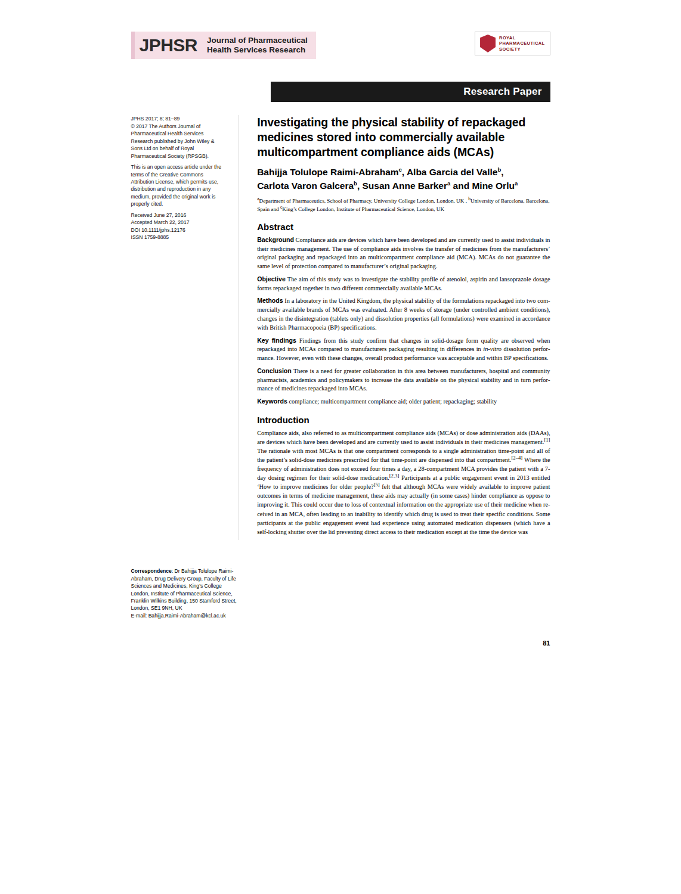JPHSR
Journal of Pharmaceutical
Health Services Research
Royal
Pharmaceutical
Society
Research Paper
JPHS 2017; 8; 81–89
© 2017 The Authors Journal of Pharmaceutical Health Services Research published by John Wiley & Sons Ltd on behalf of Royal Pharmaceutical Society (RPSGB).
This is an open access article under the terms of the Creative Commons Attribution License, which permits use, distribution and reproduction in any medium, provided the original work is properly cited.
Received June 27, 2016
Accepted March 22, 2017
DOI 10.1111/jphs.12176
ISSN 1759-8885
Investigating the physical stability of repackaged medicines stored into commercially available multicompartment compliance aids (MCAs)
Bahijja Tolulope Raimi-Abrahamc, Alba Garcia del Valleb,
Carlota Varon Galcerab, Susan Anne Barkera and Mine Orlua
aDepartment of Pharmaceutics, School of Pharmacy, University College London, London, UK , bUniversity of Barcelona, Barcelona, Spain and cKing’s College London, Institute of Pharmaceutical Science, London, UK
Abstract
Background Compliance aids are devices which have been developed and are currently used to assist individuals in their medicines management. The use of compliance aids involves the transfer of medicines from the manufacturers’ original packaging and repackaged into an multicompartment compliance aid (MCA). MCAs do not guarantee the same level of protection compared to manufacturer’s original packaging.
Objective The aim of this study was to investigate the stability profile of atenolol, aspirin and lansoprazole dosage forms repackaged together in two different commercially available MCAs.
Methods In a laboratory in the United Kingdom, the physical stability of the formulations repackaged into two commercially available brands of MCAs was evaluated. After 8 weeks of storage (under controlled ambient conditions), changes in the disintegration (tablets only) and dissolution properties (all formulations) were examined in accordance with British Pharmacopoeia (BP) specifications.
Key findings Findings from this study confirm that changes in solid-dosage form quality are observed when repackaged into MCAs compared to manufacturers packaging resulting in differences in in-vitro dissolution performance. However, even with these changes, overall product performance was acceptable and within BP specifications.
Conclusion There is a need for greater collaboration in this area between manufacturers, hospital and community pharmacists, academics and policymakers to increase the data available on the physical stability and in turn performance of medicines repackaged into MCAs.
Keywords compliance; multicompartment compliance aid; older patient; repackaging; stability
Introduction
Compliance aids, also referred to as multicompartment compliance aids (MCAs) or dose administration aids (DAAs), are devices which have been developed and are currently used to assist individuals in their medicines management.[1] The rationale with most MCAs is that one compartment corresponds to a single administration time-point and all of the patient’s solid-dose medicines prescribed for that time-point are dispensed into that compartment.[2–4] Where the frequency of administration does not exceed four times a day, a 28-compartment MCA provides the patient with a 7-day dosing regimen for their solid-dose medication.[2,3] Participants at a public engagement event in 2013 entitled ‘How to improve medicines for older people?[5] felt that although MCAs were widely available to improve patient outcomes in terms of medicine management, these aids may actually (in some cases) hinder compliance as oppose to improving it. This could occur due to loss of contextual information on the appropriate use of their medicine when received in an MCA, often leading to an inability to identify which drug is used to treat their specific conditions. Some participants at the public engagement event had experience using automated medication dispensers (which have a self-locking shutter over the lid preventing direct access to their medication except at the time the device was
Correspondence: Dr Bahijja Tolulope Raimi-Abraham, Drug Delivery Group, Faculty of Life Sciences and Medicines, King’s College London, Institute of Pharmaceutical Science, Franklin Wilkins Building, 150 Stamford Street, London, SE1 9NH, UK
E-mail: Bahijja.Raimi-Abraham@kcl.ac.uk
81